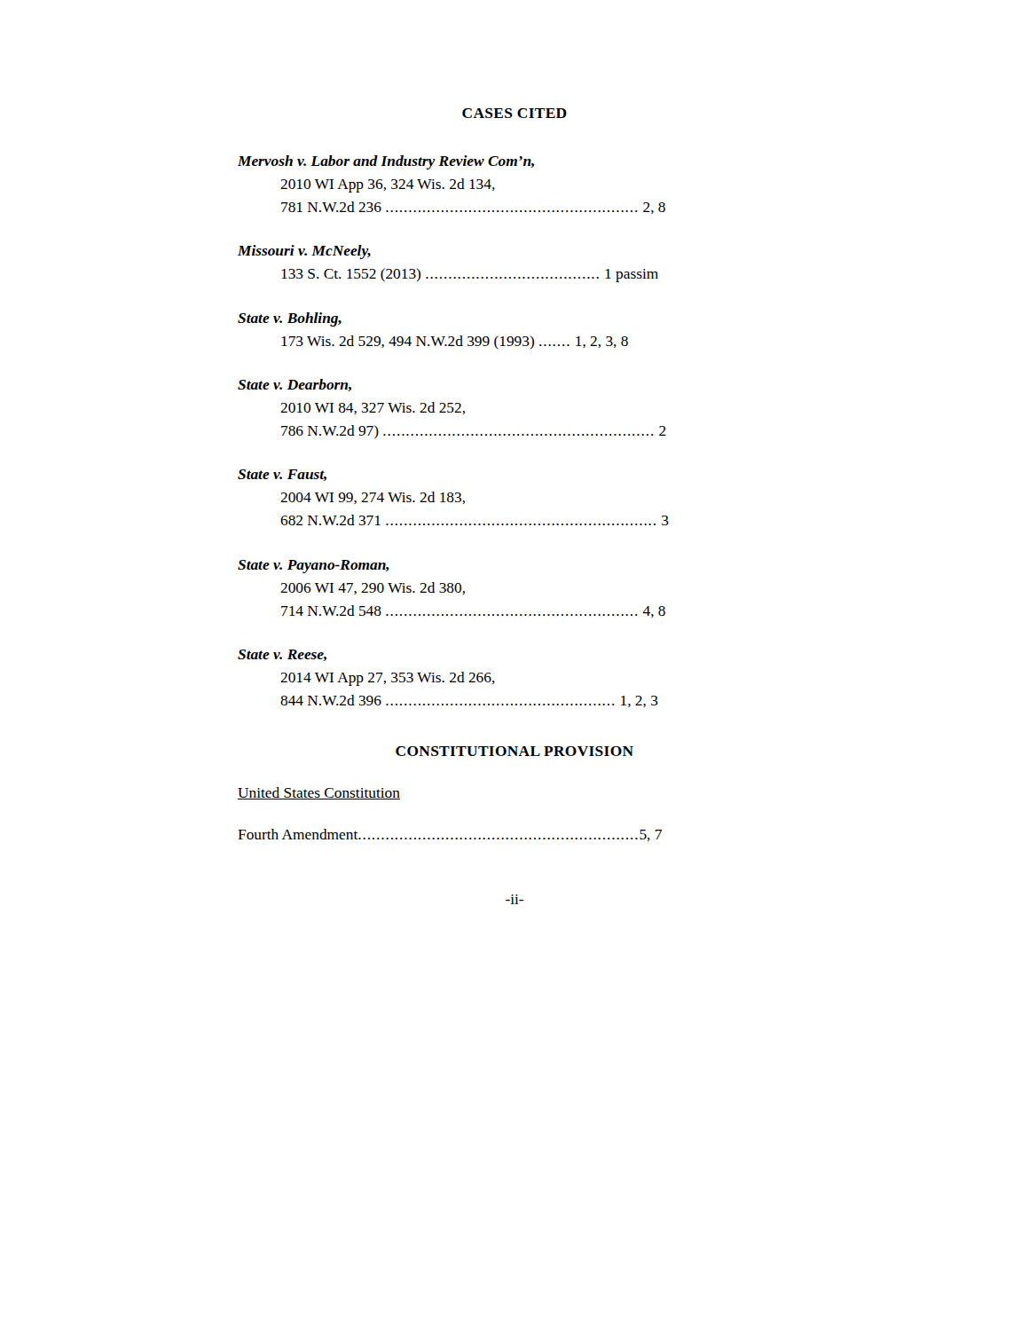CASES CITED
Mervosh v. Labor and Industry Review Com’n,
2010 WI App 36, 324 Wis. 2d 134,
781 N.W.2d 236 ....................................................... 2, 8
Missouri v. McNeely,
133 S. Ct. 1552 (2013) ...................................... 1 passim
State v. Bohling,
173 Wis. 2d 529, 494 N.W.2d 399 (1993) ....... 1, 2, 3, 8
State v. Dearborn,
2010 WI 84, 327 Wis. 2d 252,
786 N.W.2d 97) ........................................................... 2
State v. Faust,
2004 WI 99, 274 Wis. 2d 183,
682 N.W.2d 371 ........................................................... 3
State v. Payano-Roman,
2006 WI 47, 290 Wis. 2d 380,
714 N.W.2d 548 ....................................................... 4, 8
State v. Reese,
2014 WI App 27, 353 Wis. 2d 266,
844 N.W.2d 396 .................................................. 1, 2, 3
CONSTITUTIONAL PROVISION
United States Constitution
Fourth Amendment............................................................. 5, 7
-ii-